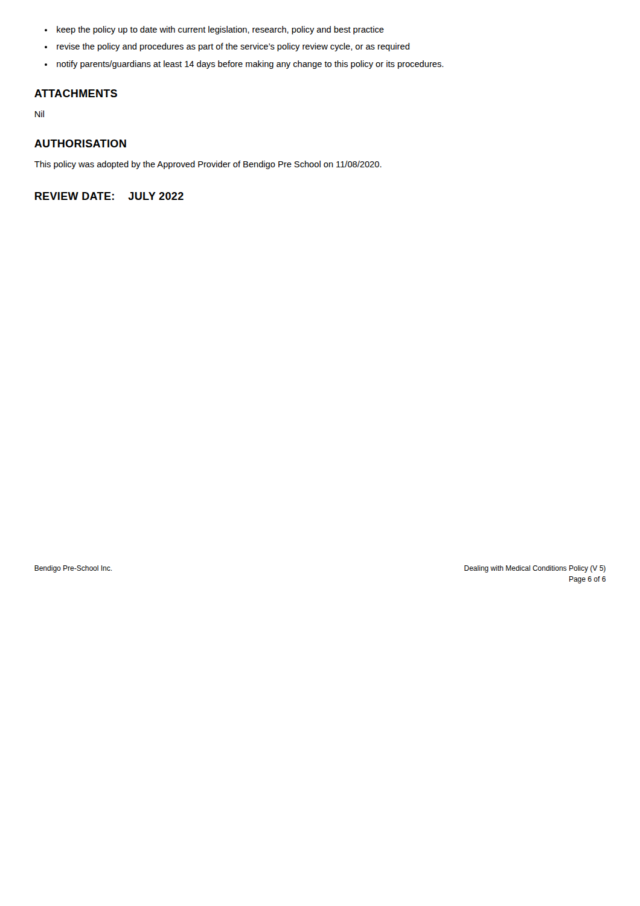keep the policy up to date with current legislation, research, policy and best practice
revise the policy and procedures as part of the service’s policy review cycle, or as required
notify parents/guardians at least 14 days before making any change to this policy or its procedures.
ATTACHMENTS
Nil
AUTHORISATION
This policy was adopted by the Approved Provider of Bendigo Pre School on 11/08/2020.
REVIEW DATE:JULY 2022
Bendigo Pre-School Inc.
Dealing with Medical Conditions Policy (V 5)
Page 6 of 6